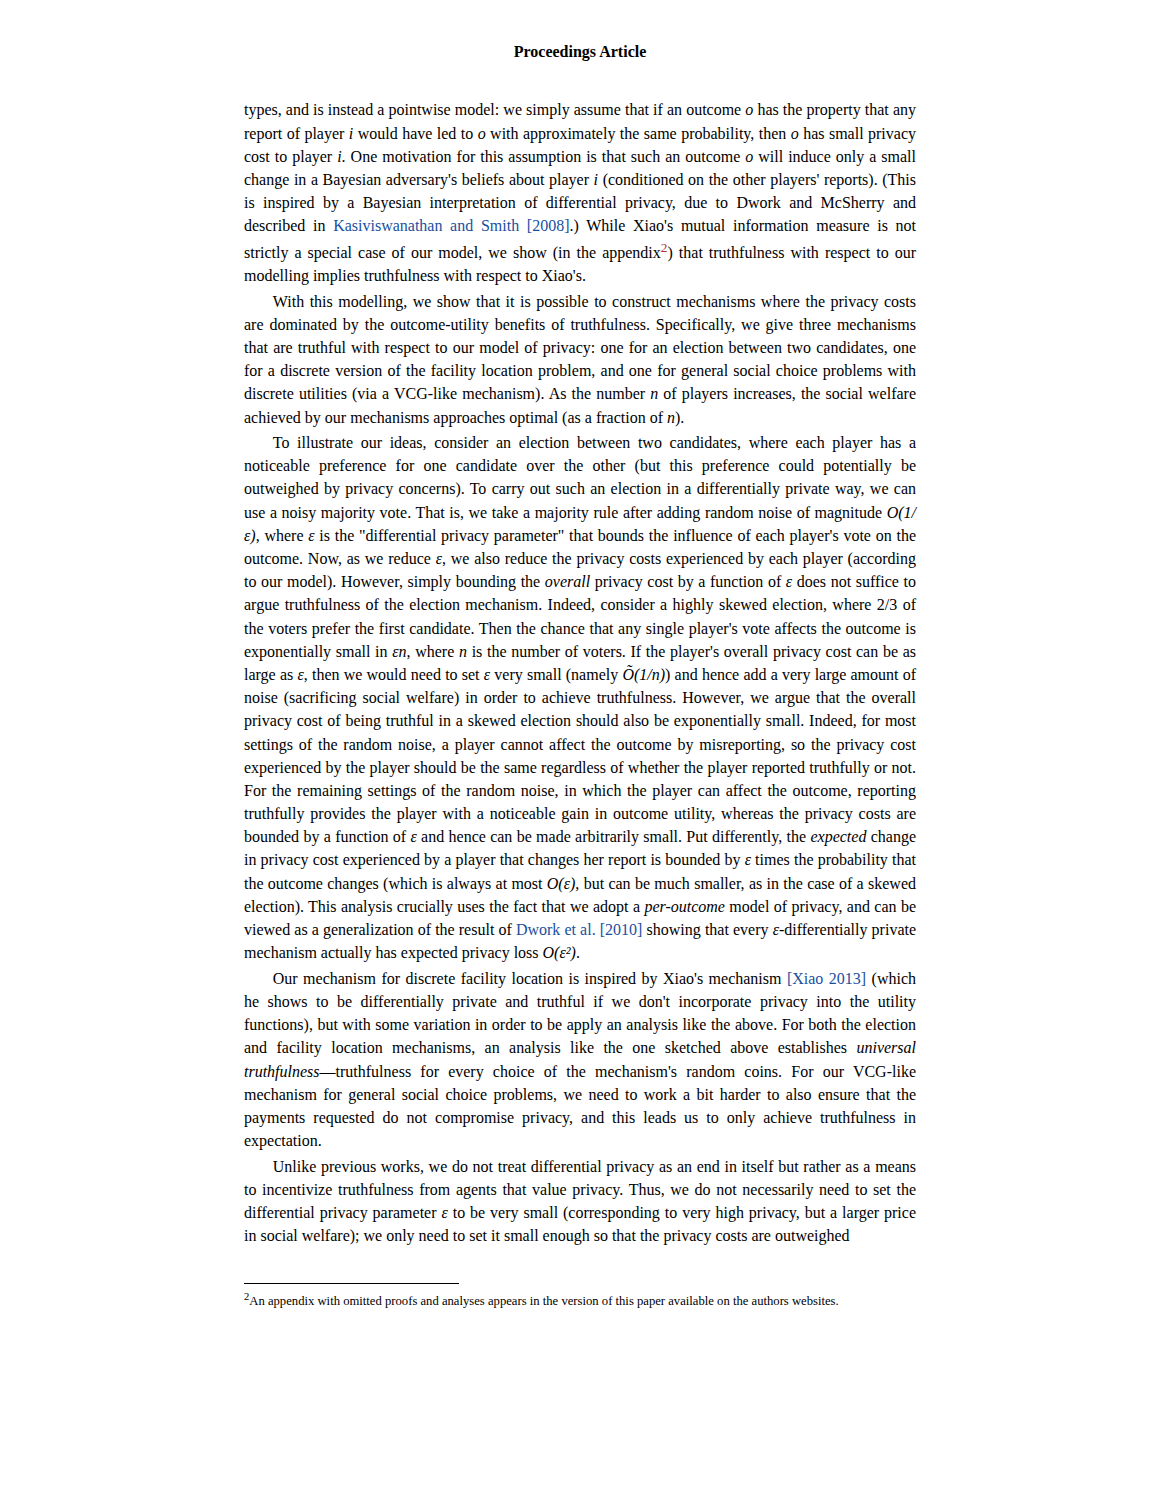Proceedings Article
types, and is instead a pointwise model: we simply assume that if an outcome o has the property that any report of player i would have led to o with approximately the same probability, then o has small privacy cost to player i. One motivation for this assumption is that such an outcome o will induce only a small change in a Bayesian adversary's beliefs about player i (conditioned on the other players' reports). (This is inspired by a Bayesian interpretation of differential privacy, due to Dwork and McSherry and described in Kasiviswanathan and Smith [2008].) While Xiao's mutual information measure is not strictly a special case of our model, we show (in the appendix2) that truthfulness with respect to our modelling implies truthfulness with respect to Xiao's.
With this modelling, we show that it is possible to construct mechanisms where the privacy costs are dominated by the outcome-utility benefits of truthfulness. Specifically, we give three mechanisms that are truthful with respect to our model of privacy: one for an election between two candidates, one for a discrete version of the facility location problem, and one for general social choice problems with discrete utilities (via a VCG-like mechanism). As the number n of players increases, the social welfare achieved by our mechanisms approaches optimal (as a fraction of n).
To illustrate our ideas, consider an election between two candidates, where each player has a noticeable preference for one candidate over the other (but this preference could potentially be outweighed by privacy concerns). To carry out such an election in a differentially private way, we can use a noisy majority vote. That is, we take a majority rule after adding random noise of magnitude O(1/ε), where ε is the "differential privacy parameter" that bounds the influence of each player's vote on the outcome. Now, as we reduce ε, we also reduce the privacy costs experienced by each player (according to our model). However, simply bounding the overall privacy cost by a function of ε does not suffice to argue truthfulness of the election mechanism. Indeed, consider a highly skewed election, where 2/3 of the voters prefer the first candidate. Then the chance that any single player's vote affects the outcome is exponentially small in εn, where n is the number of voters. If the player's overall privacy cost can be as large as ε, then we would need to set ε very small (namely Õ(1/n)) and hence add a very large amount of noise (sacrificing social welfare) in order to achieve truthfulness. However, we argue that the overall privacy cost of being truthful in a skewed election should also be exponentially small. Indeed, for most settings of the random noise, a player cannot affect the outcome by misreporting, so the privacy cost experienced by the player should be the same regardless of whether the player reported truthfully or not. For the remaining settings of the random noise, in which the player can affect the outcome, reporting truthfully provides the player with a noticeable gain in outcome utility, whereas the privacy costs are bounded by a function of ε and hence can be made arbitrarily small. Put differently, the expected change in privacy cost experienced by a player that changes her report is bounded by ε times the probability that the outcome changes (which is always at most O(ε), but can be much smaller, as in the case of a skewed election). This analysis crucially uses the fact that we adopt a per-outcome model of privacy, and can be viewed as a generalization of the result of Dwork et al. [2010] showing that every ε-differentially private mechanism actually has expected privacy loss O(ε²).
Our mechanism for discrete facility location is inspired by Xiao's mechanism [Xiao 2013] (which he shows to be differentially private and truthful if we don't incorporate privacy into the utility functions), but with some variation in order to be apply an analysis like the above. For both the election and facility location mechanisms, an analysis like the one sketched above establishes universal truthfulness—truthfulness for every choice of the mechanism's random coins. For our VCG-like mechanism for general social choice problems, we need to work a bit harder to also ensure that the payments requested do not compromise privacy, and this leads us to only achieve truthfulness in expectation.
Unlike previous works, we do not treat differential privacy as an end in itself but rather as a means to incentivize truthfulness from agents that value privacy. Thus, we do not necessarily need to set the differential privacy parameter ε to be very small (corresponding to very high privacy, but a larger price in social welfare); we only need to set it small enough so that the privacy costs are outweighed
2An appendix with omitted proofs and analyses appears in the version of this paper available on the authors websites.